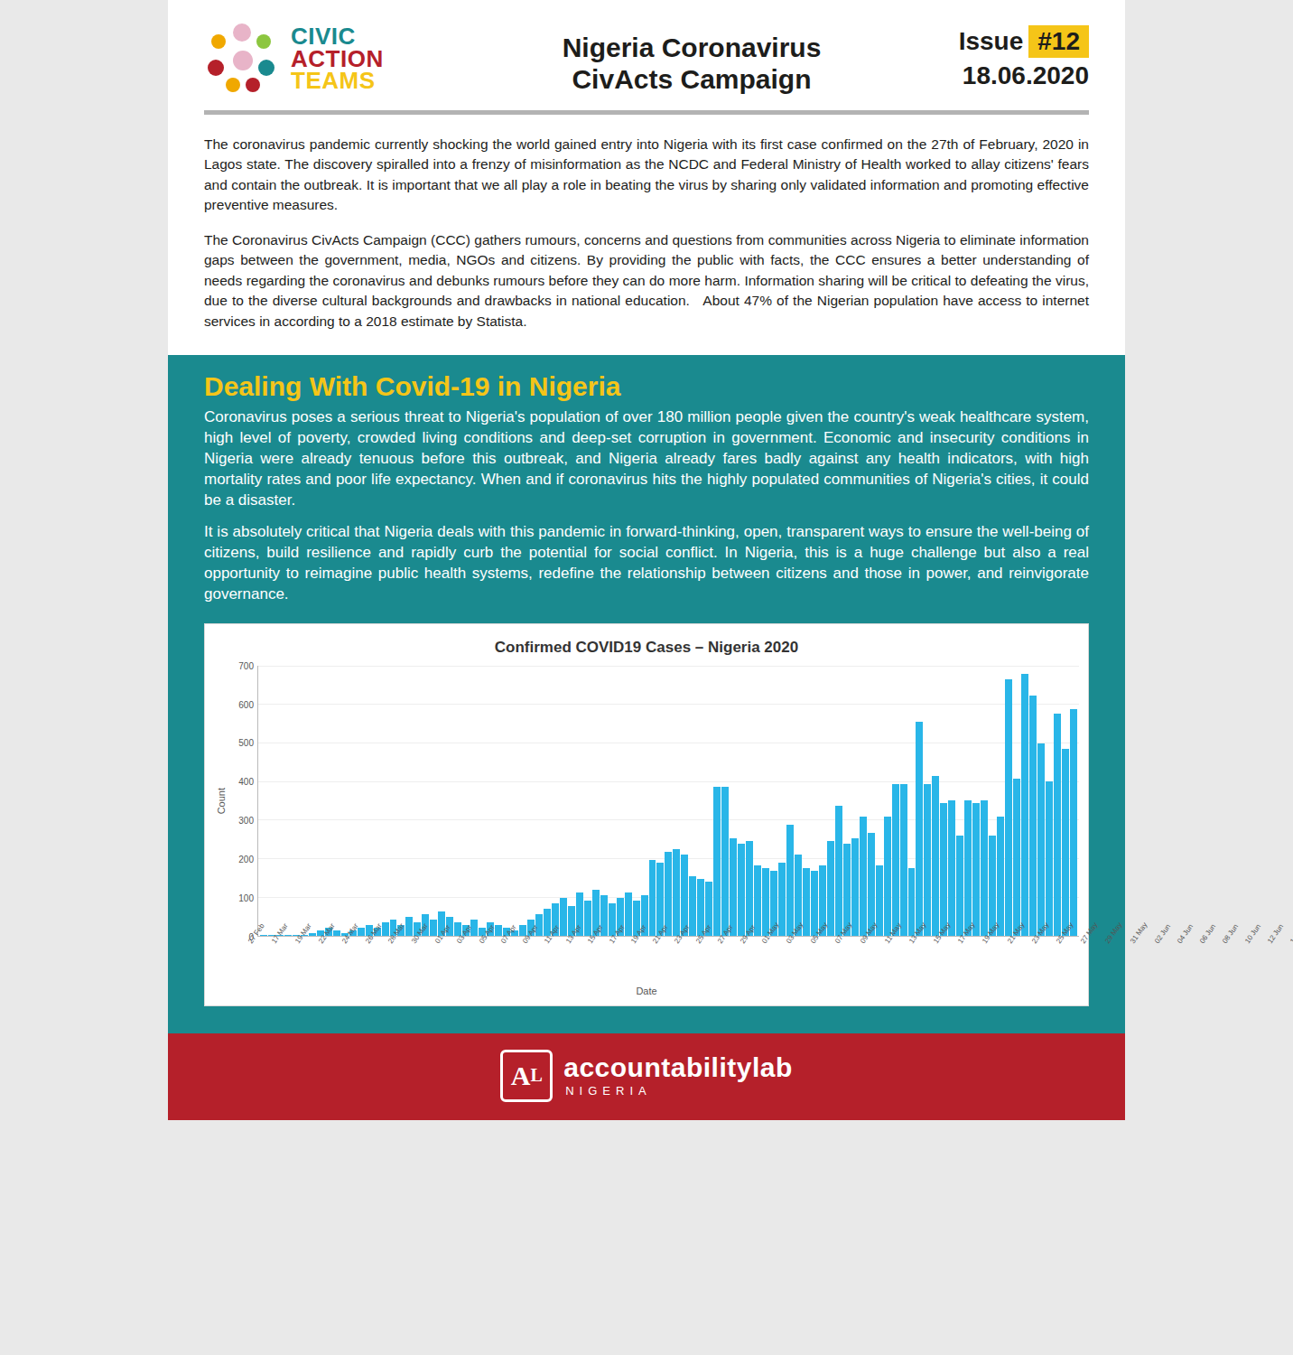CIVIC
ACTION
TEAMS
Nigeria Coronavirus
CivActs Campaign
Issue#12
18.06.2020
The coronavirus pandemic currently shocking the world gained entry into Nigeria with its first case confirmed on the 27th of February, 2020 in Lagos state. The discovery spiralled into a frenzy of misinformation as the NCDC and Federal Ministry of Health worked to allay citizens' fears and contain the outbreak. It is important that we all play a role in beating the virus by sharing only validated information and promoting effective preventive measures.
The Coronavirus CivActs Campaign (CCC) gathers rumours, concerns and questions from communities across Nigeria to eliminate information gaps between the government, media, NGOs and citizens. By providing the public with facts, the CCC ensures a better understanding of needs regarding the coronavirus and debunks rumours before they can do more harm. Information sharing will be critical to defeating the virus, due to the diverse cultural backgrounds and drawbacks in national education. About 47% of the Nigerian population have access to internet services in according to a 2018 estimate by Statista.
Dealing With Covid-19 in Nigeria
Coronavirus poses a serious threat to Nigeria's population of over 180 million people given the country's weak healthcare system, high level of poverty, crowded living conditions and deep-set corruption in government. Economic and insecurity conditions in Nigeria were already tenuous before this outbreak, and Nigeria already fares badly against any health indicators, with high mortality rates and poor life expectancy. When and if coronavirus hits the highly populated communities of Nigeria's cities, it could be a disaster.
It is absolutely critical that Nigeria deals with this pandemic in forward-thinking, open, transparent ways to ensure the well-being of citizens, build resilience and rapidly curb the potential for social conflict. In Nigeria, this is a huge challenge but also a real opportunity to reimagine public health systems, redefine the relationship between citizens and those in power, and reinvigorate governance.
Confirmed COVID19 Cases – Nigeria 2020
Count
700 600 500 400 300 200 100 0
27 Feb 17 Mar 19 Mar 22 Mar 24 Mar 26 Mar 28 Mar 30 Mar 01 Apr 03 Apr 05 Apr 07 Apr 09 Apr 11 Apr 13 Apr 15 Apr 17 Apr 19 Apr 21 Apr 23 Apr 25 Apr 27 Apr 29 Apr 01 May 03 May 05 May 07 May 09 May 11 May 13 May 15 May 17 May 19 May 21 May 23 May 25 May 27 May 29 May 31 May 02 Jun 04 Jun 06 Jun 08 Jun 10 Jun 12 Jun 14 Jun 16 Jun
Date
AL
accountabilitylab
NIGERIA